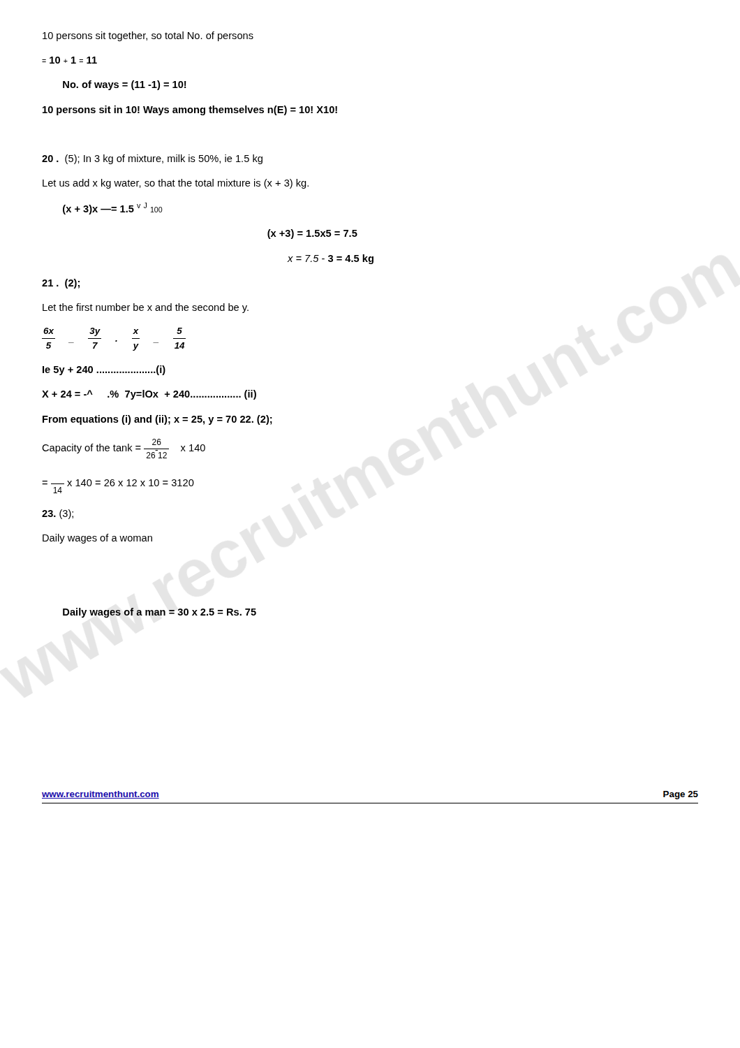www.recruitmenthunt.com
10 persons sit together, so total No. of persons
= 10 + 1 = 11
No. of ways = (11 -1) = 10!
10 persons sit in 10! Ways among themselves n(E) = 10! X10!
20 . (5); In 3 kg of mixture, milk is 50%, ie 1.5 kg
Let us add x kg water, so that the total mixture is (x + 3) kg.
(x + 3)x —= 1.5 v J 100
(x +3) = 1.5x5 = 7.5
x = 7.5 - 3 = 4.5 kg
21 . (2);
Let the first number be x and the second be y.
6x 5 _ 3y 7 . xy _ 514
Ie 5y + 240 .....................(i)
X + 24 = -^ .% 7y=lOx + 240.................. (ii)
From equations (i) and (ii); x = 25, y = 70 22. (2);
Capacity of the tank = 2626 12 x 140
= 14 x 140 = 26 x 12 x 10 = 3120
23. (3);
Daily wages of a woman
Daily wages of a man = 30 x 2.5 = Rs. 75
www.recruitmenthunt.com Page 25